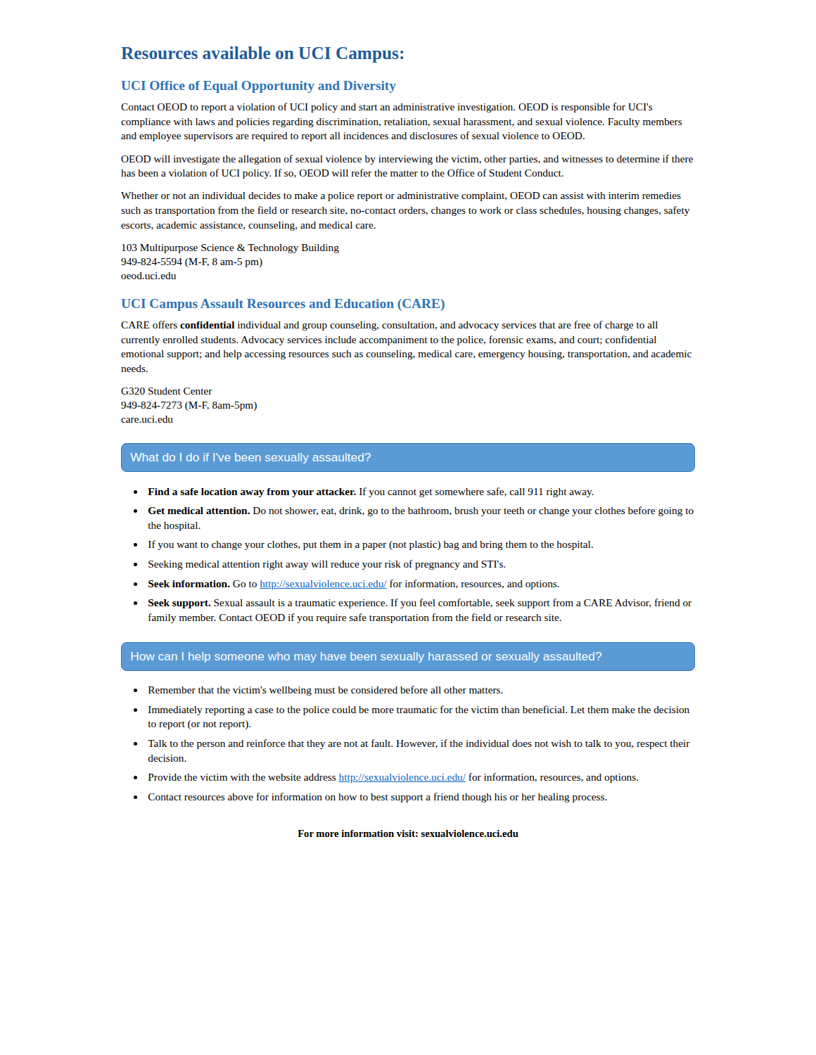Resources available on UCI Campus:
UCI Office of Equal Opportunity and Diversity
Contact OEOD to report a violation of UCI policy and start an administrative investigation. OEOD is responsible for UCI's compliance with laws and policies regarding discrimination, retaliation, sexual harassment, and sexual violence. Faculty members and employee supervisors are required to report all incidences and disclosures of sexual violence to OEOD.
OEOD will investigate the allegation of sexual violence by interviewing the victim, other parties, and witnesses to determine if there has been a violation of UCI policy. If so, OEOD will refer the matter to the Office of Student Conduct.
Whether or not an individual decides to make a police report or administrative complaint, OEOD can assist with interim remedies such as transportation from the field or research site, no-contact orders, changes to work or class schedules, housing changes, safety escorts, academic assistance, counseling, and medical care.
103 Multipurpose Science & Technology Building
949-824-5594 (M-F, 8 am-5 pm)
oeod.uci.edu
UCI Campus Assault Resources and Education (CARE)
CARE offers confidential individual and group counseling, consultation, and advocacy services that are free of charge to all currently enrolled students. Advocacy services include accompaniment to the police, forensic exams, and court; confidential emotional support; and help accessing resources such as counseling, medical care, emergency housing, transportation, and academic needs.
G320 Student Center
949-824-7273 (M-F, 8am-5pm)
care.uci.edu
What do I do if I've been sexually assaulted?
Find a safe location away from your attacker. If you cannot get somewhere safe, call 911 right away.
Get medical attention. Do not shower, eat, drink, go to the bathroom, brush your teeth or change your clothes before going to the hospital.
If you want to change your clothes, put them in a paper (not plastic) bag and bring them to the hospital.
Seeking medical attention right away will reduce your risk of pregnancy and STI's.
Seek information. Go to http://sexualviolence.uci.edu/ for information, resources, and options.
Seek support. Sexual assault is a traumatic experience. If you feel comfortable, seek support from a CARE Advisor, friend or family member. Contact OEOD if you require safe transportation from the field or research site.
How can I help someone who may have been sexually harassed or sexually assaulted?
Remember that the victim's wellbeing must be considered before all other matters.
Immediately reporting a case to the police could be more traumatic for the victim than beneficial. Let them make the decision to report (or not report).
Talk to the person and reinforce that they are not at fault. However, if the individual does not wish to talk to you, respect their decision.
Provide the victim with the website address http://sexualviolence.uci.edu/ for information, resources, and options.
Contact resources above for information on how to best support a friend though his or her healing process.
For more information visit: sexualviolence.uci.edu